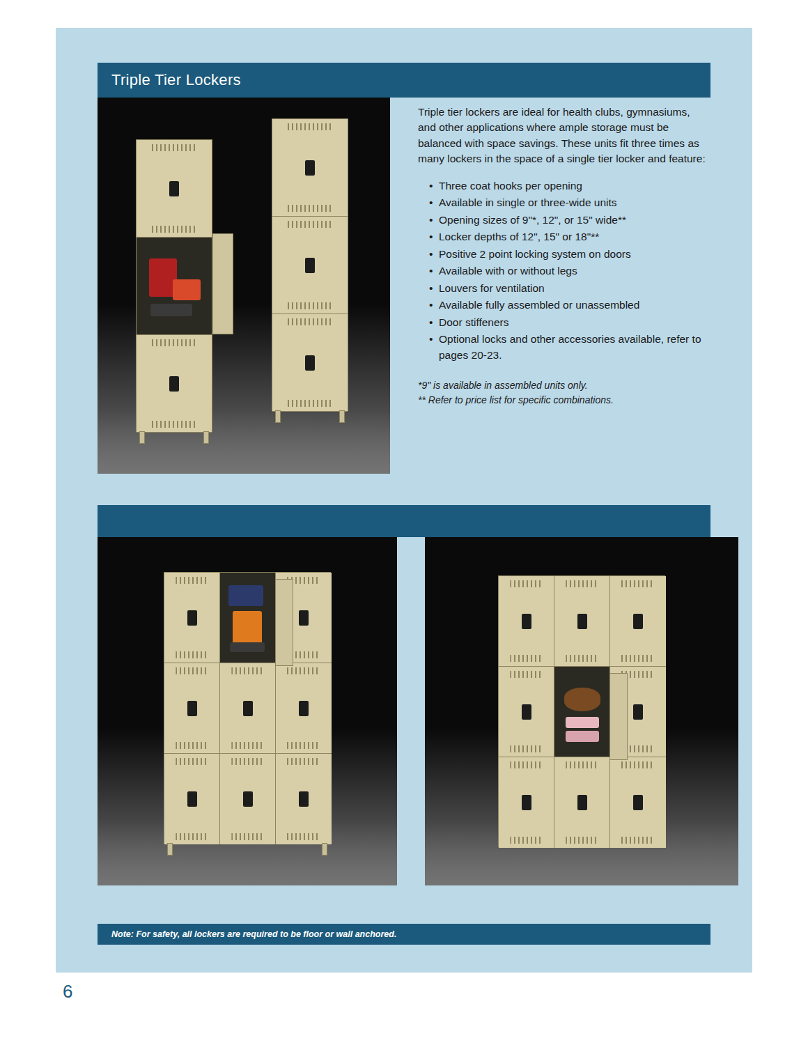Triple Tier Lockers
Triple tier lockers are ideal for health clubs, gymnasiums, and other applications where ample storage must be balanced with space savings. These units fit three times as many lockers in the space of a single tier locker and feature:
Three coat hooks per opening
Available in single or three-wide units
Opening sizes of 9"*, 12", or 15" wide**
Locker depths of 12", 15" or 18"**
Positive 2 point locking system on doors
Available with or without legs
Louvers for ventilation
Available fully assembled or unassembled
Door stiffeners
Optional locks and other accessories available, refer to pages 20-23.
*9" is available in assembled units only.
** Refer to price list for specific combinations.
Note: For safety, all lockers are required to be floor or wall anchored.
6